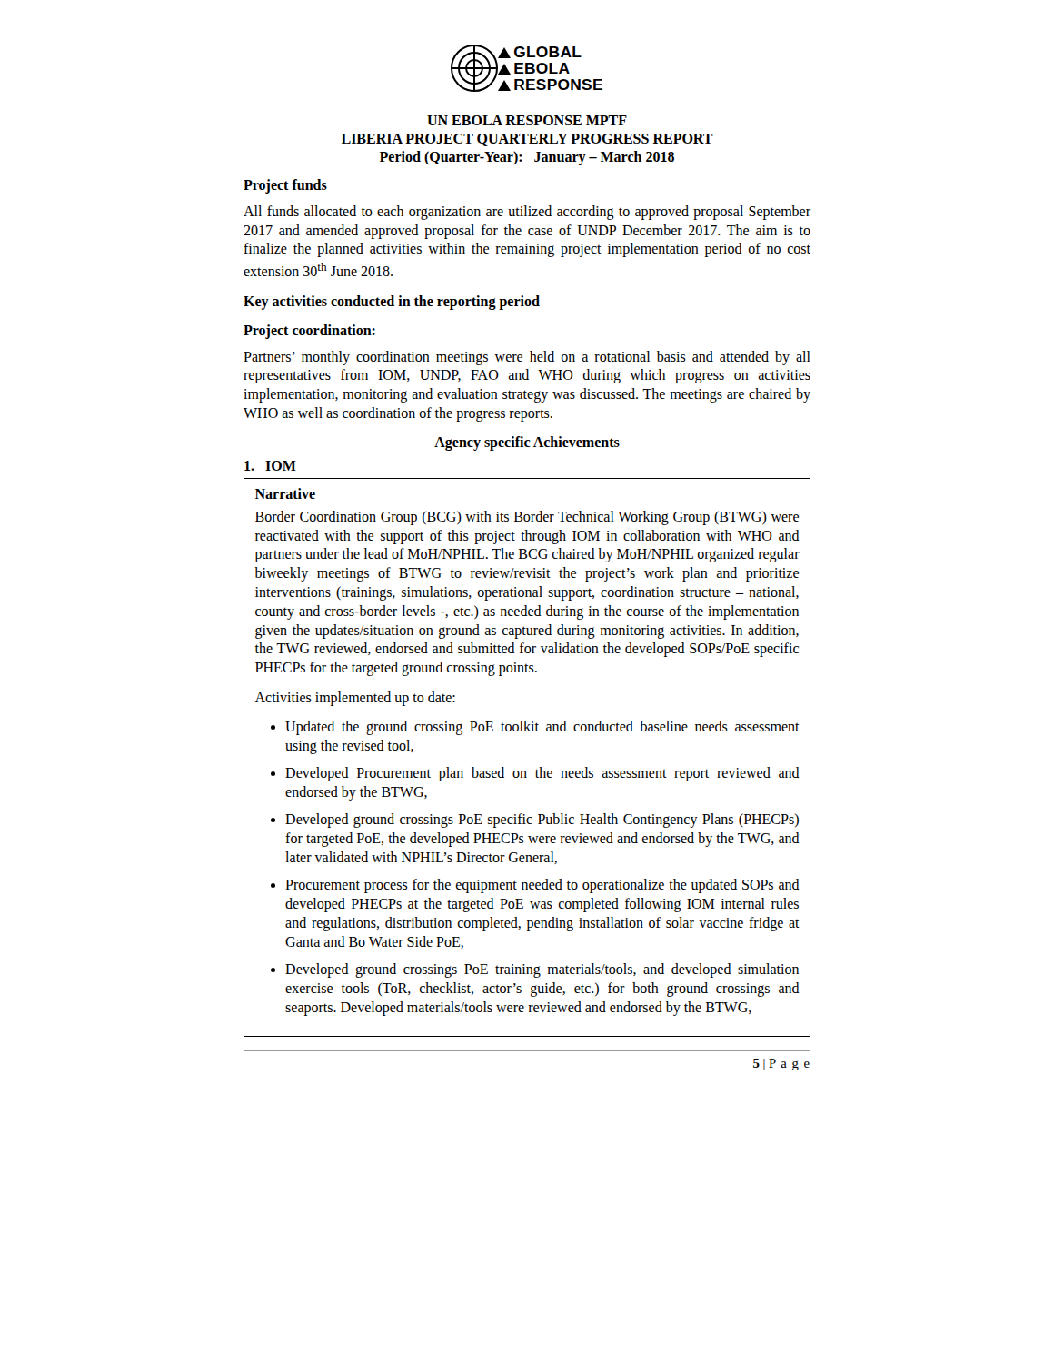| | GLOBAL EBOLA RESPONSE |
UN EBOLA RESPONSE MPTF
LIBERIA PROJECT QUARTERLY PROGRESS REPORT
Period (Quarter-Year): January – March 2018
Project funds
All funds allocated to each organization are utilized according to approved proposal September 2017 and amended approved proposal for the case of UNDP December 2017. The aim is to finalize the planned activities within the remaining project implementation period of no cost extension 30th June 2018.
Key activities conducted in the reporting period
Project coordination:
Partners’ monthly coordination meetings were held on a rotational basis and attended by all representatives from IOM, UNDP, FAO and WHO during which progress on activities implementation, monitoring and evaluation strategy was discussed. The meetings are chaired by WHO as well as coordination of the progress reports.
Agency specific Achievements
1. IOM
Narrative
Border Coordination Group (BCG) with its Border Technical Working Group (BTWG) were reactivated with the support of this project through IOM in collaboration with WHO and partners under the lead of MoH/NPHIL. The BCG chaired by MoH/NPHIL organized regular biweekly meetings of BTWG to review/revisit the project’s work plan and prioritize interventions (trainings, simulations, operational support, coordination structure – national, county and cross-border levels -, etc.) as needed during in the course of the implementation given the updates/situation on ground as captured during monitoring activities. In addition, the TWG reviewed, endorsed and submitted for validation the developed SOPs/PoE specific PHECPs for the targeted ground crossing points.
Activities implemented up to date:
Updated the ground crossing PoE toolkit and conducted baseline needs assessment using the revised tool,
Developed Procurement plan based on the needs assessment report reviewed and endorsed by the BTWG,
Developed ground crossings PoE specific Public Health Contingency Plans (PHECPs) for targeted PoE, the developed PHECPs were reviewed and endorsed by the TWG, and later validated with NPHIL’s Director General,
Procurement process for the equipment needed to operationalize the updated SOPs and developed PHECPs at the targeted PoE was completed following IOM internal rules and regulations, distribution completed, pending installation of solar vaccine fridge at Ganta and Bo Water Side PoE,
Developed ground crossings PoE training materials/tools, and developed simulation exercise tools (ToR, checklist, actor’s guide, etc.) for both ground crossings and seaports. Developed materials/tools were reviewed and endorsed by the BTWG,
5 | P a g e